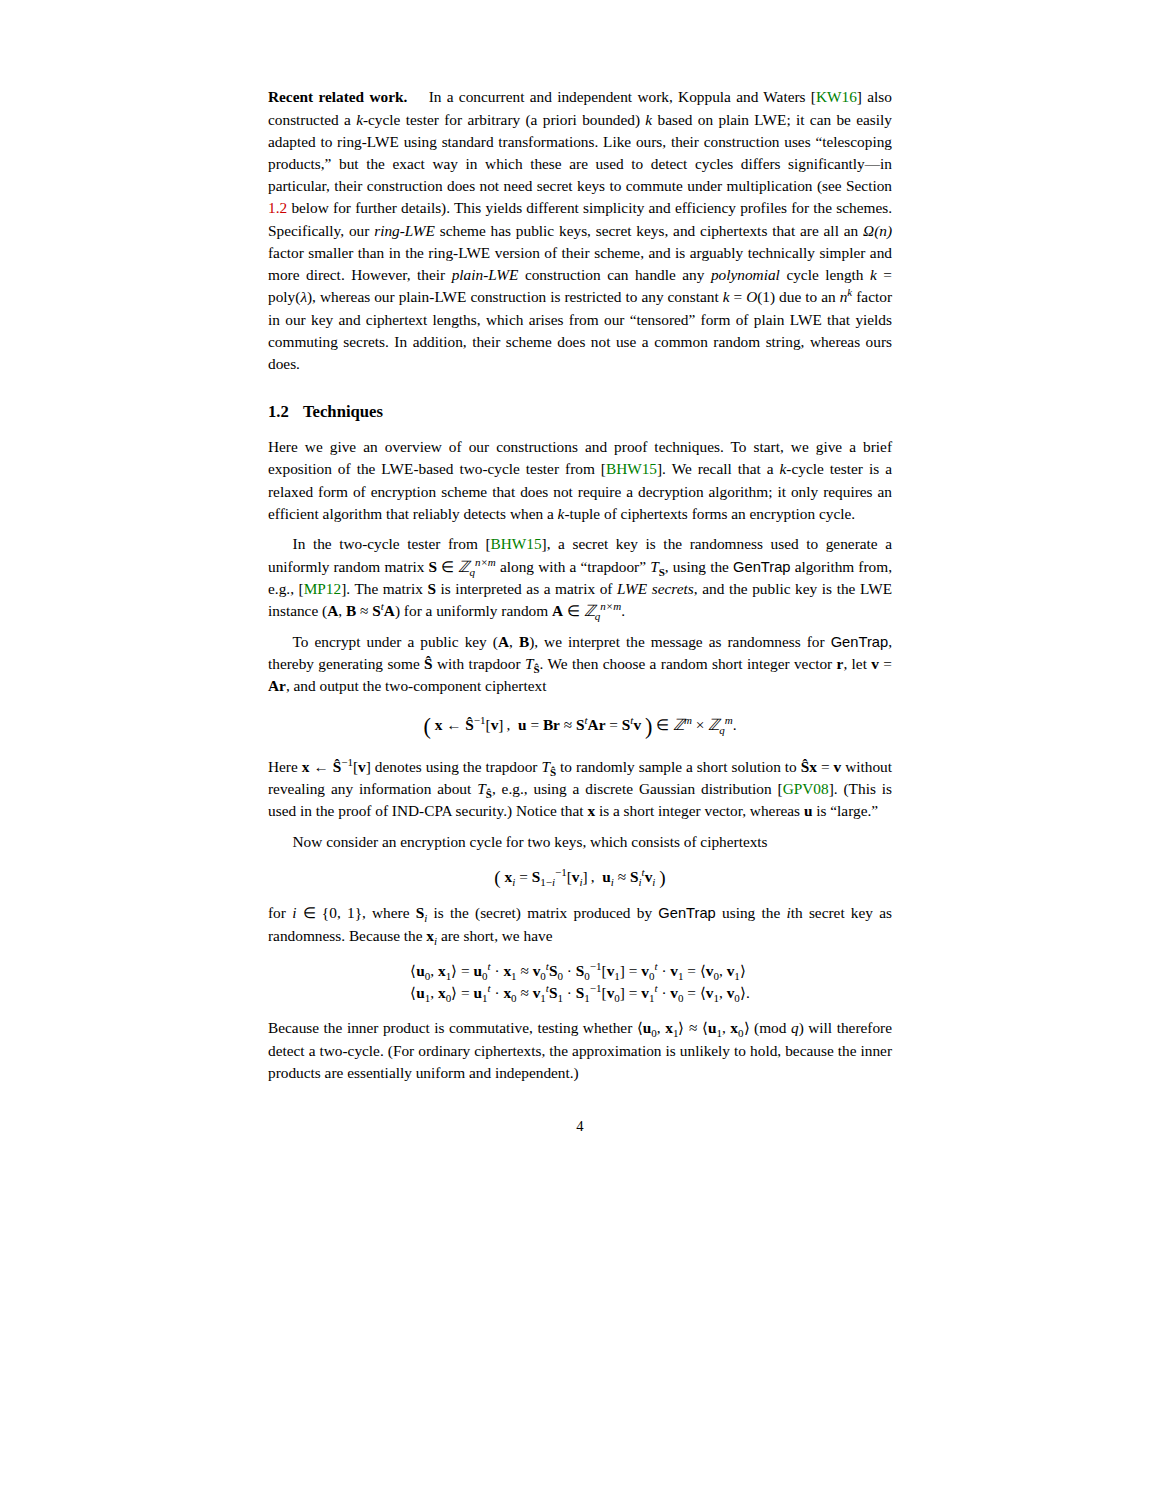Recent related work. In a concurrent and independent work, Koppula and Waters [KW16] also constructed a k-cycle tester for arbitrary (a priori bounded) k based on plain LWE; it can be easily adapted to ring-LWE using standard transformations. Like ours, their construction uses “telescoping products,” but the exact way in which these are used to detect cycles differs significantly—in particular, their construction does not need secret keys to commute under multiplication (see Section 1.2 below for further details). This yields different simplicity and efficiency profiles for the schemes. Specifically, our ring-LWE scheme has public keys, secret keys, and ciphertexts that are all an Ω(n) factor smaller than in the ring-LWE version of their scheme, and is arguably technically simpler and more direct. However, their plain-LWE construction can handle any polynomial cycle length k = poly(λ), whereas our plain-LWE construction is restricted to any constant k = O(1) due to an nk factor in our key and ciphertext lengths, which arises from our “tensored” form of plain LWE that yields commuting secrets. In addition, their scheme does not use a common random string, whereas ours does.
1.2 Techniques
Here we give an overview of our constructions and proof techniques. To start, we give a brief exposition of the LWE-based two-cycle tester from [BHW15]. We recall that a k-cycle tester is a relaxed form of encryption scheme that does not require a decryption algorithm; it only requires an efficient algorithm that reliably detects when a k-tuple of ciphertexts forms an encryption cycle.
In the two-cycle tester from [BHW15], a secret key is the randomness used to generate a uniformly random matrix S ∈ ℤqn×m along with a “trapdoor” TS, using the GenTrap algorithm from, e.g., [MP12]. The matrix S is interpreted as a matrix of LWE secrets, and the public key is the LWE instance (A, B ≈ StA) for a uniformly random A ∈ ℤqn×m.
To encrypt under a public key (A, B), we interpret the message as randomness for GenTrap, thereby generating some Ŝ with trapdoor TŜ. We then choose a random short integer vector r, let v = Ar, and output the two-component ciphertext
( x ← Ŝ−1[v] , u = Br ≈ StAr = Stv ) ∈ ℤm × ℤqm.
Here x ← Ŝ−1[v] denotes using the trapdoor TŜ to randomly sample a short solution to Ŝx = v without revealing any information about TŜ, e.g., using a discrete Gaussian distribution [GPV08]. (This is used in the proof of IND-CPA security.) Notice that x is a short integer vector, whereas u is “large.”
Now consider an encryption cycle for two keys, which consists of ciphertexts
( xi = S1−i−1[vi] , ui ≈ Sitvi )
for i ∈ {0, 1}, where Si is the (secret) matrix produced by GenTrap using the ith secret key as randomness. Because the xi are short, we have
⟨u0, x1⟩ = u0t · x1 ≈ v0tS0 · S0−1[v1] = v0t · v1 = ⟨v0, v1⟩
⟨u1, x0⟩ = u1t · x0 ≈ v1tS1 · S1−1[v0] = v1t · v0 = ⟨v1, v0⟩.
Because the inner product is commutative, testing whether ⟨u0, x1⟩ ≈ ⟨u1, x0⟩ (mod q) will therefore detect a two-cycle. (For ordinary ciphertexts, the approximation is unlikely to hold, because the inner products are essentially uniform and independent.)
4